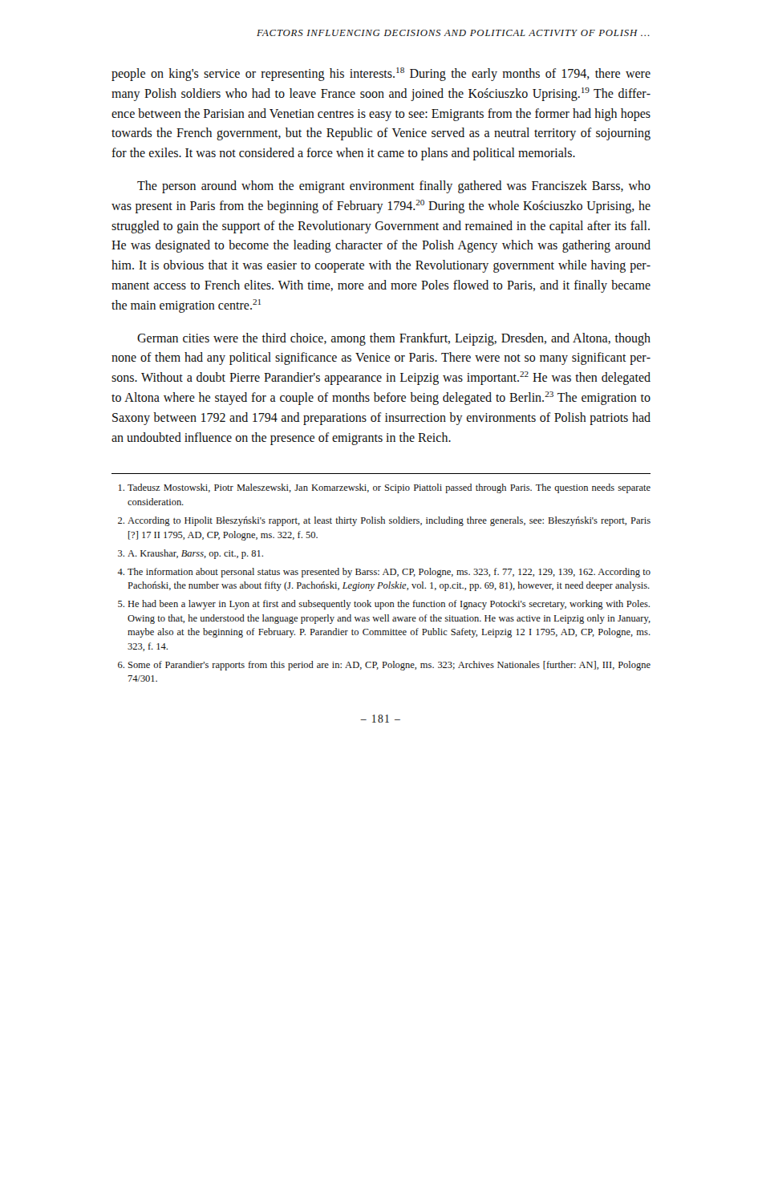Factors influencing decisions and political activity of Polish …
people on king's service or representing his interests.18 During the early months of 1794, there were many Polish soldiers who had to leave France soon and joined the Kościuszko Uprising.19 The difference between the Parisian and Venetian centres is easy to see: Emigrants from the former had high hopes towards the French government, but the Republic of Venice served as a neutral territory of sojourning for the exiles. It was not considered a force when it came to plans and political memorials.
The person around whom the emigrant environment finally gathered was Franciszek Barss, who was present in Paris from the beginning of February 1794.20 During the whole Kościuszko Uprising, he struggled to gain the support of the Revolutionary Government and remained in the capital after its fall. He was designated to become the leading character of the Polish Agency which was gathering around him. It is obvious that it was easier to cooperate with the Revolutionary government while having permanent access to French elites. With time, more and more Poles flowed to Paris, and it finally became the main emigration centre.21
German cities were the third choice, among them Frankfurt, Leipzig, Dresden, and Altona, though none of them had any political significance as Venice or Paris. There were not so many significant persons. Without a doubt Pierre Parandier's appearance in Leipzig was important.22 He was then delegated to Altona where he stayed for a couple of months before being delegated to Berlin.23 The emigration to Saxony between 1792 and 1794 and preparations of insurrection by environments of Polish patriots had an undoubted influence on the presence of emigrants in the Reich.
Tadeusz Mostowski, Piotr Maleszewski, Jan Komarzewski, or Scipio Piattoli passed through Paris. The question needs separate consideration.
According to Hipolit Błeszyński's rapport, at least thirty Polish soldiers, including three generals, see: Błeszyński's report, Paris [?] 17 II 1795, AD, CP, Pologne, ms. 322, f. 50.
A. Kraushar, Barss, op. cit., p. 81.
The information about personal status was presented by Barss: AD, CP, Pologne, ms. 323, f. 77, 122, 129, 139, 162. According to Pachoński, the number was about fifty (J. Pachoński, Legiony Polskie, vol. 1, op.cit., pp. 69, 81), however, it need deeper analysis.
He had been a lawyer in Lyon at first and subsequently took upon the function of Ignacy Potocki's secretary, working with Poles. Owing to that, he understood the language properly and was well aware of the situation. He was active in Leipzig only in January, maybe also at the beginning of February. P. Parandier to Committee of Public Safety, Leipzig 12 I 1795, AD, CP, Pologne, ms. 323, f. 14.
Some of Parandier's rapports from this period are in: AD, CP, Pologne, ms. 323; Archives Nationales [further: AN], III, Pologne 74/301.
– 181 –